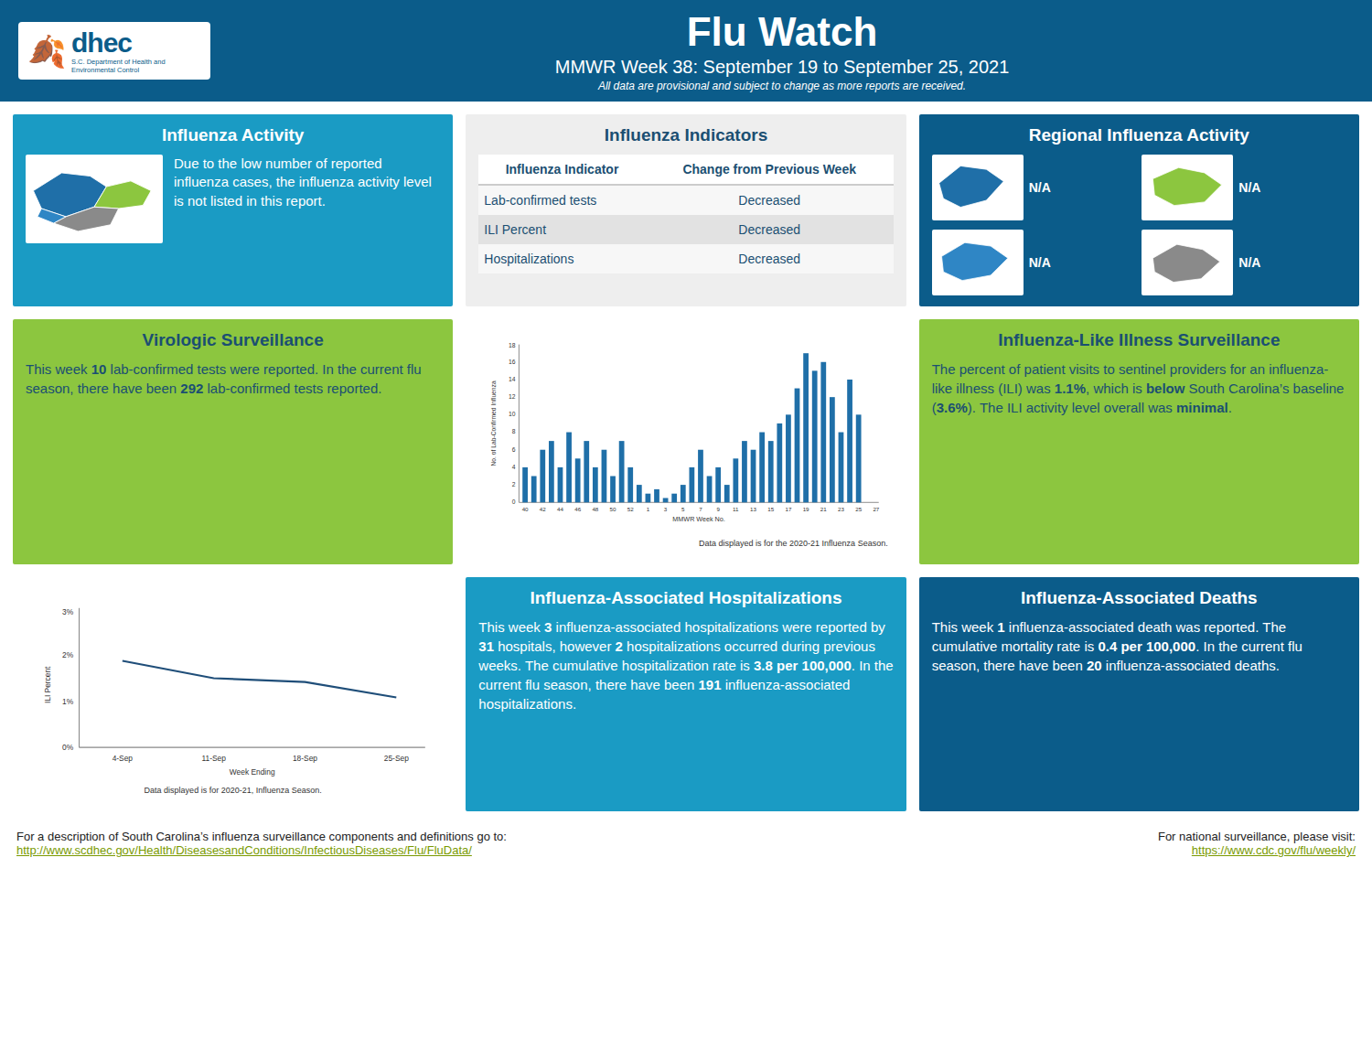🍂
dhec
S.C. Department of Health and Environmental Control
Flu Watch
MMWR Week 38: September 19 to September 25, 2021
All data are provisional and subject to change as more reports are received.
Influenza Activity
Due to the low number of reported influenza cases, the influenza activity level is not listed in this report.
Influenza Indicators
| Influenza Indicator | Change from Previous Week |
| --- | --- |
| Lab-confirmed tests | Decreased |
| ILI Percent | Decreased |
| Hospitalizations | Decreased |
Regional Influenza Activity
N/A
N/A
N/A
N/A
Virologic Surveillance
This week 10 lab-confirmed tests were reported. In the current flu season, there have been 292 lab-confirmed tests reported.
0 2 4 6 8 10 12 14 16 18 No. of Lab-Confirmed Influenza 40 42 44 46 48 50 52 1 3 5 7 9 11 13 15 17 19 21 23 25 27 MMWR Week No.
Data displayed is for the 2020-21 Influenza Season.
Influenza-Like Illness Surveillance
The percent of patient visits to sentinel providers for an influenza-like illness (ILI) was 1.1%, which is below South Carolina’s baseline (3.6%). The ILI activity level overall was minimal.
0% 1% 2% 3% ILI Percent 4-Sep 11-Sep 18-Sep 25-Sep Week Ending
Data displayed is for 2020-21, Influenza Season.
Influenza-Associated Hospitalizations
This week 3 influenza-associated hospitalizations were reported by 31 hospitals, however 2 hospitalizations occurred during previous weeks. The cumulative hospitalization rate is 3.8 per 100,000. In the current flu season, there have been 191 influenza-associated hospitalizations.
Influenza-Associated Deaths
This week 1 influenza-associated death was reported. The cumulative mortality rate is 0.4 per 100,000. In the current flu season, there have been 20 influenza-associated deaths.
For a description of South Carolina’s influenza surveillance components and definitions go to:
http://www.scdhec.gov/Health/DiseasesandConditions/InfectiousDiseases/Flu/FluData/
For national surveillance, please visit:
https://www.cdc.gov/flu/weekly/